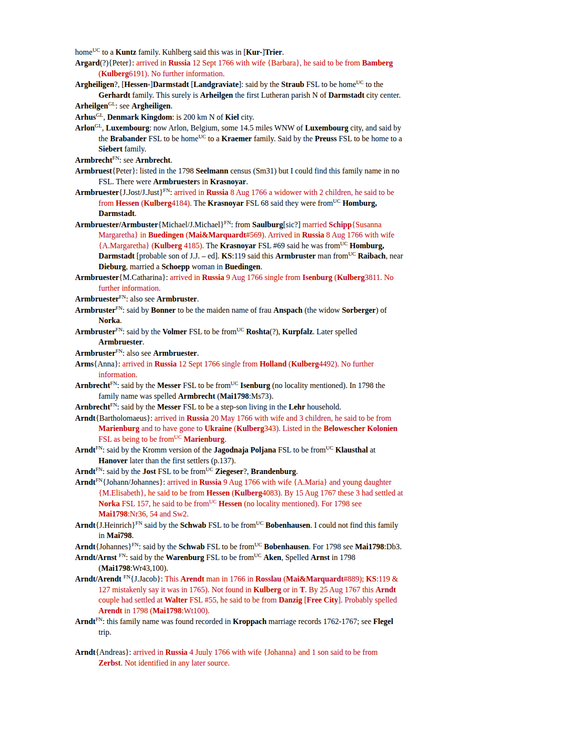homeUC to a Kuntz family. Kuhlberg said this was in [Kur-]Trier.
Argard(?){Peter}: arrived in Russia 12 Sept 1766 with wife {Barbara}, he said to be from Bamberg (Kulberg6191). No further information.
Argheiligen?, [Hessen-]Darmstadt [Landgraviate]: said by the Straub FSL to be homeUC to the Gerhardt family. This surely is Arheilgen the first Lutheran parish N of Darmstadt city center.
ArheilgenGL: see Argheiligen.
ArhusGL, Denmark Kingdom: is 200 km N of Kiel city.
ArlonGL, Luxembourg: now Arlon, Belgium, some 14.5 miles WNW of Luxembourg city, and said by the Brabander FSL to be homeUC to a Kraemer family. Said by the Preuss FSL to be home to a Siebert family.
ArmbrechtFN: see Arnbrecht.
Armbruest{Peter}: listed in the 1798 Seelmann census (Sm31) but I could find this family name in no FSL. There were Armbruesters in Krasnoyar.
Armbruester{J.Jost/J.Just}FN: arrived in Russia 8 Aug 1766 a widower with 2 children, he said to be from Hessen (Kulberg4184). The Krasnoyar FSL 68 said they were fromUC Homburg, Darmstadt.
Armbruester/Armbuster{Michael/J.Michael}FN: from Saulburg[sic?] married Schipp{Susanna Margaretha} in Buedingen (Mai&Marquardt#569). Arrived in Russia 8 Aug 1766 with wife {A.Margaretha} (Kulberg 4185). The Krasnoyar FSL #69 said he was fromUC Homburg, Darmstadt [probable son of J.J. – ed]. KS:119 said this Armbruster man fromUC Raibach, near Dieburg, married a Schoepp woman in Buedingen.
Armbruester{M.Catharina}: arrived in Russia 9 Aug 1766 single from Isenburg (Kulberg3811. No further information.
ArmbruesterFN: also see Armbruster.
ArmbrusterFN: said by Bonner to be the maiden name of frau Anspach (the widow Sorberger) of Norka.
ArmbrusterFN: said by the Volmer FSL to be fromUC Roshta(?), Kurpfalz. Later spelled Armbruester.
ArmbrusterFN: also see Armbruester.
Arms{Anna}: arrived in Russia 12 Sept 1766 single from Holland (Kulberg4492). No further information.
ArnbrechtFN: said by the Messer FSL to be fromUC Isenburg (no locality mentioned). In 1798 the family name was spelled Armbrecht (Mai1798:Ms73).
ArnbrechtFN: said by the Messer FSL to be a step-son living in the Lehr household.
Arndt{Bartholomaeus}: arrived in Russia 20 May 1766 with wife and 3 children, he said to be from Marienburg and to have gone to Ukraine (Kulberg343). Listed in the Belowescher Kolonien FSL as being to be fromUC Marienburg.
ArndtFN: said by the Kromm version of the Jagodnaja Poljana FSL to be fromUC Klausthal at Hanover later than the first settlers (p.137).
ArndtFN: said by the Jost FSL to be fromUC Ziegeser?, Brandenburg.
ArndtFN{Johann/Johannes}: arrived in Russia 9 Aug 1766 with wife {A.Maria} and young daughter {M.Elisabeth}, he said to be from Hessen (Kulberg4083). By 15 Aug 1767 these 3 had settled at Norka FSL 157, he said to be fromUC Hessen (no locality mentioned). For 1798 see Mai1798:Nr36, 54 and Sw2.
Arndt{J.Heinrich}FN said by the Schwab FSL to be fromUC Bobenhausen. I could not find this family in Mai798.
Arndt{Johannes}FN: said by the Schwab FSL to be fromUC Bobenhausen. For 1798 see Mai1798:Db3.
Arndt/Arnst FN: said by the Warenburg FSL to be fromUC Aken, Spelled Arnst in 1798 (Mai1798:Wr43,100).
Arndt/Arendt FN{J.Jacob}: This Arendt man in 1766 in Rosslau (Mai&Marquardt#889); KS:119 & 127 mistakenly say it was in 1765). Not found in Kulberg or in T. By 25 Aug 1767 this Arndt couple had settled at Walter FSL #55, he said to be from Danzig [Free City]. Probably spelled Arendt in 1798 (Mai1798:Wt100).
ArndtFN: this family name was found recorded in Kroppach marriage records 1762-1767; see Flegel trip.
Arndt{Andreas}: arrived in Russia 4 Juuly 1766 with wife {Johanna} and 1 son said to be from Zerbst. Not identified in any later source.